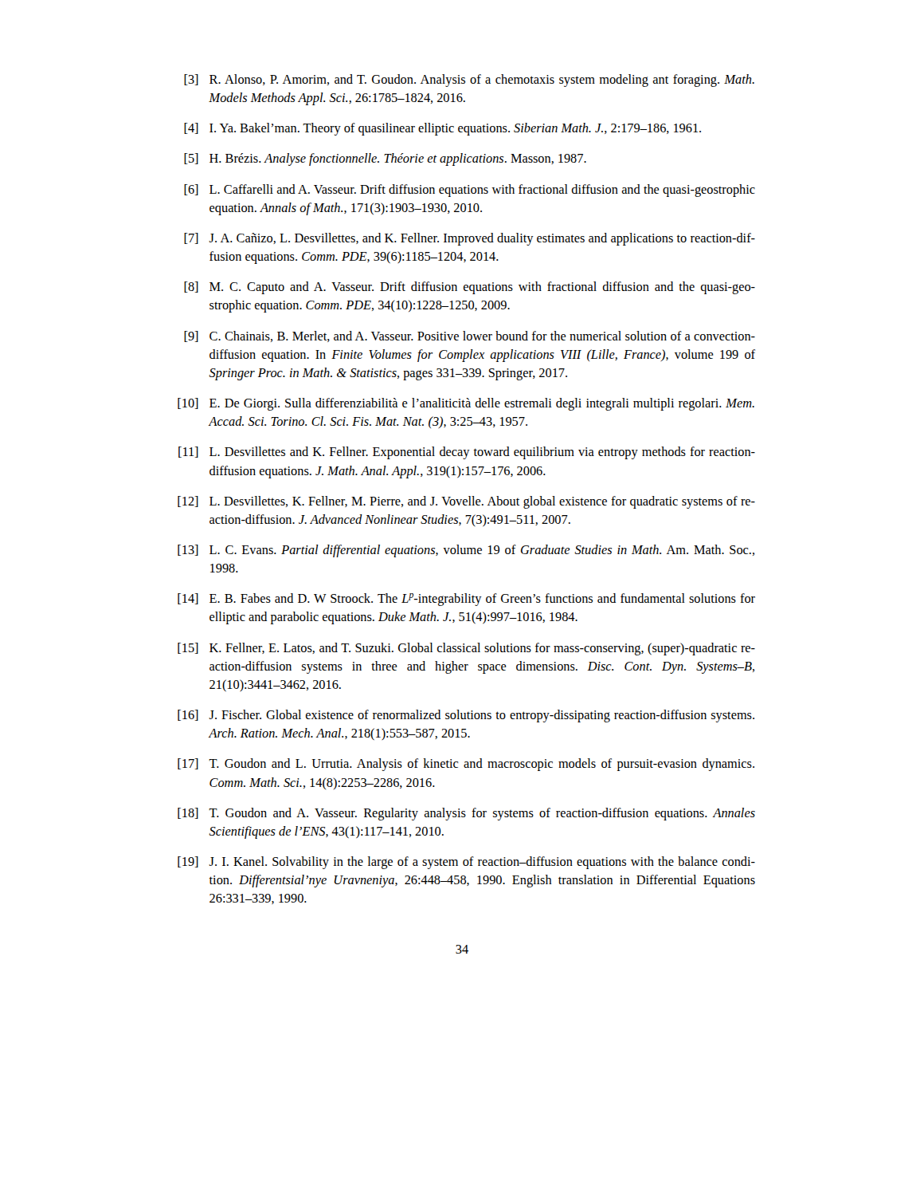[3] R. Alonso, P. Amorim, and T. Goudon. Analysis of a chemotaxis system modeling ant foraging. Math. Models Methods Appl. Sci., 26:1785–1824, 2016.
[4] I. Ya. Bakel’man. Theory of quasilinear elliptic equations. Siberian Math. J., 2:179–186, 1961.
[5] H. Brézis. Analyse fonctionnelle. Théorie et applications. Masson, 1987.
[6] L. Caffarelli and A. Vasseur. Drift diffusion equations with fractional diffusion and the quasi-geostrophic equation. Annals of Math., 171(3):1903–1930, 2010.
[7] J. A. Cañizo, L. Desvillettes, and K. Fellner. Improved duality estimates and applications to reaction-diffusion equations. Comm. PDE, 39(6):1185–1204, 2014.
[8] M. C. Caputo and A. Vasseur. Drift diffusion equations with fractional diffusion and the quasi-geostrophic equation. Comm. PDE, 34(10):1228–1250, 2009.
[9] C. Chainais, B. Merlet, and A. Vasseur. Positive lower bound for the numerical solution of a convection-diffusion equation. In Finite Volumes for Complex applications VIII (Lille, France), volume 199 of Springer Proc. in Math. & Statistics, pages 331–339. Springer, 2017.
[10] E. De Giorgi. Sulla differenziabilità e l’analiticità delle estremali degli integrali multipli regolari. Mem. Accad. Sci. Torino. Cl. Sci. Fis. Mat. Nat. (3), 3:25–43, 1957.
[11] L. Desvillettes and K. Fellner. Exponential decay toward equilibrium via entropy methods for reaction-diffusion equations. J. Math. Anal. Appl., 319(1):157–176, 2006.
[12] L. Desvillettes, K. Fellner, M. Pierre, and J. Vovelle. About global existence for quadratic systems of reaction-diffusion. J. Advanced Nonlinear Studies, 7(3):491–511, 2007.
[13] L. C. Evans. Partial differential equations, volume 19 of Graduate Studies in Math. Am. Math. Soc., 1998.
[14] E. B. Fabes and D. W Stroock. The Lp-integrability of Green’s functions and fundamental solutions for elliptic and parabolic equations. Duke Math. J., 51(4):997–1016, 1984.
[15] K. Fellner, E. Latos, and T. Suzuki. Global classical solutions for mass-conserving, (super)-quadratic reaction-diffusion systems in three and higher space dimensions. Disc. Cont. Dyn. Systems–B, 21(10):3441–3462, 2016.
[16] J. Fischer. Global existence of renormalized solutions to entropy-dissipating reaction-diffusion systems. Arch. Ration. Mech. Anal., 218(1):553–587, 2015.
[17] T. Goudon and L. Urrutia. Analysis of kinetic and macroscopic models of pursuit-evasion dynamics. Comm. Math. Sci., 14(8):2253–2286, 2016.
[18] T. Goudon and A. Vasseur. Regularity analysis for systems of reaction-diffusion equations. Annales Scientifiques de l’ENS, 43(1):117–141, 2010.
[19] J. I. Kanel. Solvability in the large of a system of reaction–diffusion equations with the balance condition. Differentsial’nye Uravneniya, 26:448–458, 1990. English translation in Differential Equations 26:331–339, 1990.
34